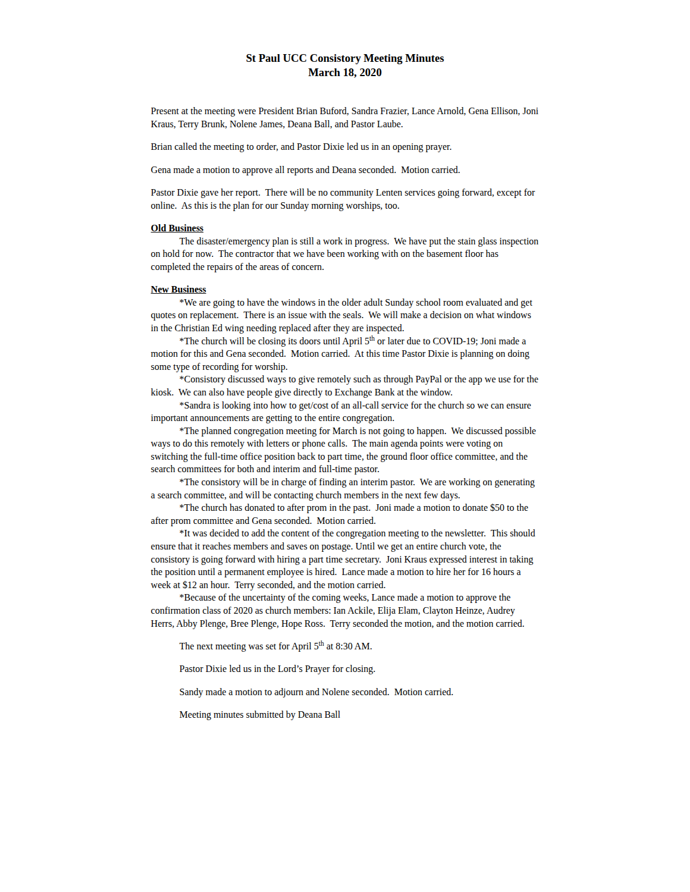St Paul UCC Consistory Meeting MinutesMarch 18, 2020
Present at the meeting were President Brian Buford, Sandra Frazier, Lance Arnold, Gena Ellison, Joni Kraus, Terry Brunk, Nolene James, Deana Ball, and Pastor Laube.
Brian called the meeting to order, and Pastor Dixie led us in an opening prayer.
Gena made a motion to approve all reports and Deana seconded. Motion carried.
Pastor Dixie gave her report. There will be no community Lenten services going forward, except for online. As this is the plan for our Sunday morning worships, too.
Old Business
The disaster/emergency plan is still a work in progress. We have put the stain glass inspection on hold for now. The contractor that we have been working with on the basement floor has completed the repairs of the areas of concern.
New Business
*We are going to have the windows in the older adult Sunday school room evaluated and get quotes on replacement. There is an issue with the seals. We will make a decision on what windows in the Christian Ed wing needing replaced after they are inspected.
*The church will be closing its doors until April 5th or later due to COVID-19; Joni made a motion for this and Gena seconded. Motion carried. At this time Pastor Dixie is planning on doing some type of recording for worship.
*Consistory discussed ways to give remotely such as through PayPal or the app we use for the kiosk. We can also have people give directly to Exchange Bank at the window.
*Sandra is looking into how to get/cost of an all-call service for the church so we can ensure important announcements are getting to the entire congregation.
*The planned congregation meeting for March is not going to happen. We discussed possible ways to do this remotely with letters or phone calls. The main agenda points were voting on switching the full-time office position back to part time, the ground floor office committee, and the search committees for both and interim and full-time pastor.
*The consistory will be in charge of finding an interim pastor. We are working on generating a search committee, and will be contacting church members in the next few days.
*The church has donated to after prom in the past. Joni made a motion to donate $50 to the after prom committee and Gena seconded. Motion carried.
*It was decided to add the content of the congregation meeting to the newsletter. This should ensure that it reaches members and saves on postage. Until we get an entire church vote, the consistory is going forward with hiring a part time secretary. Joni Kraus expressed interest in taking the position until a permanent employee is hired. Lance made a motion to hire her for 16 hours a week at $12 an hour. Terry seconded, and the motion carried.
*Because of the uncertainty of the coming weeks, Lance made a motion to approve the confirmation class of 2020 as church members: Ian Ackile, Elija Elam, Clayton Heinze, Audrey Herrs, Abby Plenge, Bree Plenge, Hope Ross. Terry seconded the motion, and the motion carried.
The next meeting was set for April 5th at 8:30 AM.
Pastor Dixie led us in the Lord’s Prayer for closing.
Sandy made a motion to adjourn and Nolene seconded. Motion carried.
Meeting minutes submitted by Deana Ball